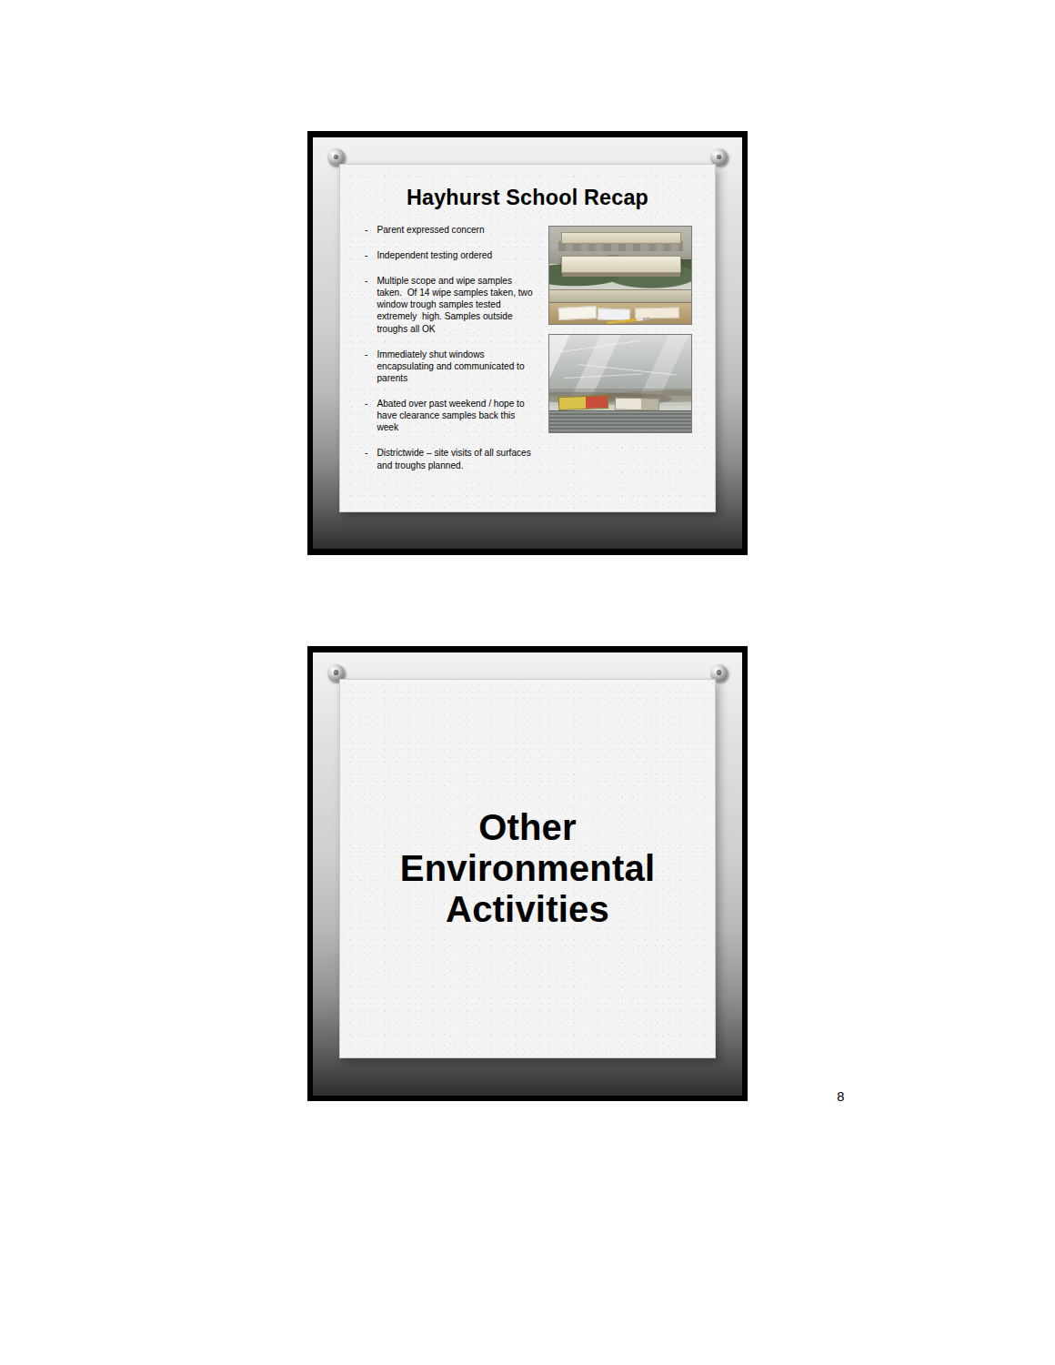Hayhurst School Recap
Parent expressed concern
Independent testing ordered
Multiple scope and wipe samples taken. Of 14 wipe samples taken, two window trough samples tested extremely high. Samples outside troughs all OK
Immediately shut windows encapsulating and communicated to parents
Abated over past weekend / hope to have clearance samples back this week
Districtwide – site visits of all surfaces and troughs planned.
Other Environmental
Activities
8